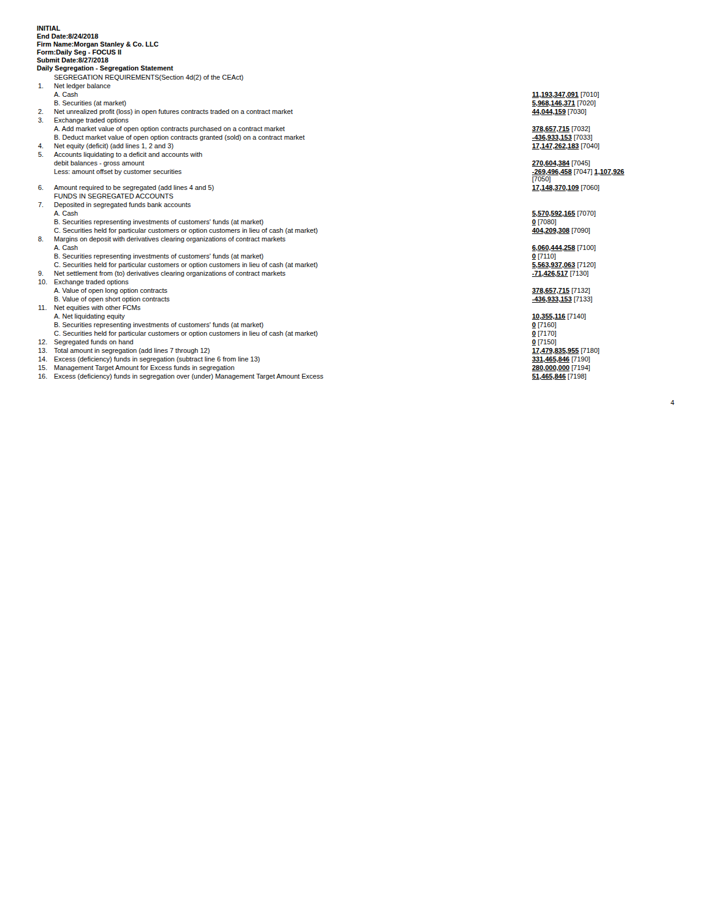INITIAL
End Date:8/24/2018
Firm Name:Morgan Stanley & Co. LLC
Form:Daily Seg - FOCUS II
Submit Date:8/27/2018
Daily Segregation - Segregation Statement
| | SEGREGATION REQUIREMENTS(Section 4d(2) of the CEAct) | |
| 1. | Net ledger balance | |
| | A. Cash | 11,193,347,091 [7010] |
| | B. Securities (at market) | 5,968,146,371 [7020] |
| 2. | Net unrealized profit (loss) in open futures contracts traded on a contract market | 44,044,159 [7030] |
| 3. | Exchange traded options | |
| | A. Add market value of open option contracts purchased on a contract market | 378,657,715 [7032] |
| | B. Deduct market value of open option contracts granted (sold) on a contract market | -436,933,153 [7033] |
| 4. | Net equity (deficit) (add lines 1, 2 and 3) | 17,147,262,183 [7040] |
| 5. | Accounts liquidating to a deficit and accounts with | |
| | debit balances - gross amount | 270,604,384 [7045] |
| | Less: amount offset by customer securities | -269,496,458 [7047] 1,107,926 [7050] |
| 6. | Amount required to be segregated (add lines 4 and 5) | 17,148,370,109 [7060] |
| | FUNDS IN SEGREGATED ACCOUNTS | |
| 7. | Deposited in segregated funds bank accounts | |
| | A. Cash | 5,570,592,165 [7070] |
| | B. Securities representing investments of customers' funds (at market) | 0 [7080] |
| | C. Securities held for particular customers or option customers in lieu of cash (at market) | 404,209,308 [7090] |
| 8. | Margins on deposit with derivatives clearing organizations of contract markets | |
| | A. Cash | 6,060,444,258 [7100] |
| | B. Securities representing investments of customers' funds (at market) | 0 [7110] |
| | C. Securities held for particular customers or option customers in lieu of cash (at market) | 5,563,937,063 [7120] |
| 9. | Net settlement from (to) derivatives clearing organizations of contract markets | -71,426,517 [7130] |
| 10. | Exchange traded options | |
| | A. Value of open long option contracts | 378,657,715 [7132] |
| | B. Value of open short option contracts | -436,933,153 [7133] |
| 11. | Net equities with other FCMs | |
| | A. Net liquidating equity | 10,355,116 [7140] |
| | B. Securities representing investments of customers' funds (at market) | 0 [7160] |
| | C. Securities held for particular customers or option customers in lieu of cash (at market) | 0 [7170] |
| 12. | Segregated funds on hand | 0 [7150] |
| 13. | Total amount in segregation (add lines 7 through 12) | 17,479,835,955 [7180] |
| 14. | Excess (deficiency) funds in segregation (subtract line 6 from line 13) | 331,465,846 [7190] |
| 15. | Management Target Amount for Excess funds in segregation | 280,000,000 [7194] |
| 16. | Excess (deficiency) funds in segregation over (under) Management Target Amount Excess | 51,465,846 [7198] |
4